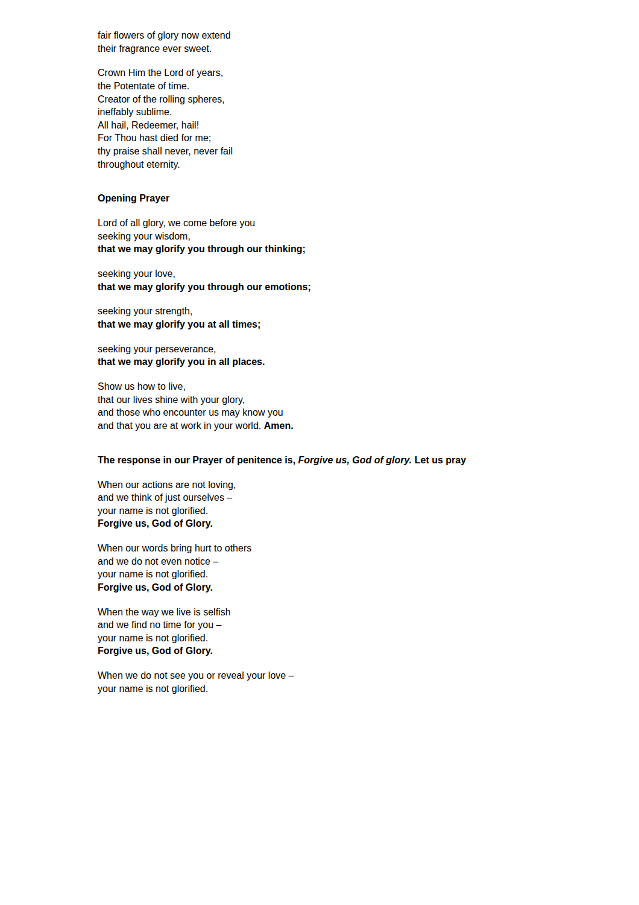fair flowers of glory now extend
their fragrance ever sweet.
Crown Him the Lord of years,
the Potentate of time.
Creator of the rolling spheres,
ineffably sublime.
All hail, Redeemer, hail!
For Thou hast died for me;
thy praise shall never, never fail
throughout eternity.
Opening Prayer
Lord of all glory, we come before you
seeking your wisdom,
that we may glorify you through our thinking;
seeking your love,
that we may glorify you through our emotions;
seeking your strength,
that we may glorify you at all times;
seeking your perseverance,
that we may glorify you in all places.
Show us how to live,
that our lives shine with your glory,
and those who encounter us may know you
and that you are at work in your world. Amen.
The response in our Prayer of penitence is, Forgive us, God of glory. Let us pray
When our actions are not loving,
and we think of just ourselves –
your name is not glorified.
Forgive us, God of Glory.
When our words bring hurt to others
and we do not even notice –
your name is not glorified.
Forgive us, God of Glory.
When the way we live is selfish
and we find no time for you –
your name is not glorified.
Forgive us, God of Glory.
When we do not see you or reveal your love –
your name is not glorified.